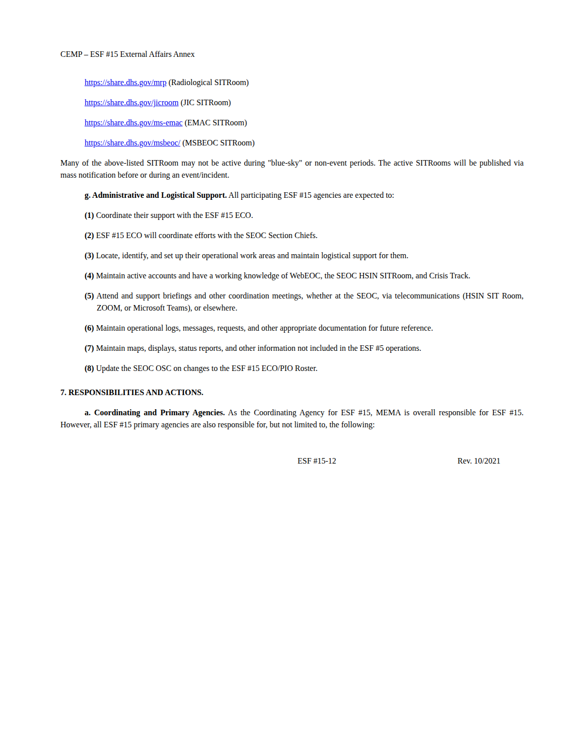CEMP – ESF #15 External Affairs Annex
https://share.dhs.gov/mrp (Radiological SITRoom)
https://share.dhs.gov/jicroom (JIC SITRoom)
https://share.dhs.gov/ms-emac (EMAC SITRoom)
https://share.dhs.gov/msbeoc/ (MSBEOC SITRoom)
Many of the above-listed SITRoom may not be active during "blue-sky" or non-event periods. The active SITRooms will be published via mass notification before or during an event/incident.
g. Administrative and Logistical Support. All participating ESF #15 agencies are expected to:
(1) Coordinate their support with the ESF #15 ECO.
(2) ESF #15 ECO will coordinate efforts with the SEOC Section Chiefs.
(3) Locate, identify, and set up their operational work areas and maintain logistical support for them.
(4) Maintain active accounts and have a working knowledge of WebEOC, the SEOC HSIN SITRoom, and Crisis Track.
(5) Attend and support briefings and other coordination meetings, whether at the SEOC, via telecommunications (HSIN SIT Room, ZOOM, or Microsoft Teams), or elsewhere.
(6) Maintain operational logs, messages, requests, and other appropriate documentation for future reference.
(7) Maintain maps, displays, status reports, and other information not included in the ESF #5 operations.
(8) Update the SEOC OSC on changes to the ESF #15 ECO/PIO Roster.
7. RESPONSIBILITIES AND ACTIONS.
a. Coordinating and Primary Agencies. As the Coordinating Agency for ESF #15, MEMA is overall responsible for ESF #15. However, all ESF #15 primary agencies are also responsible for, but not limited to, the following:
ESF #15-12 Rev. 10/2021